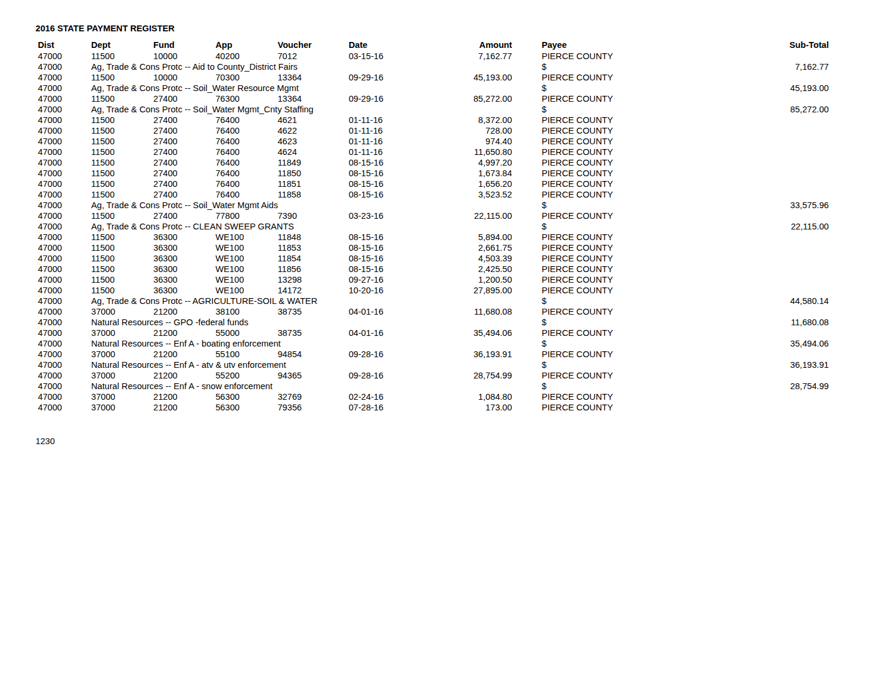2016 STATE PAYMENT REGISTER
| Dist | Dept | Fund | App | Voucher | Date | Amount | Payee | Sub-Total |
| --- | --- | --- | --- | --- | --- | --- | --- | --- |
| 47000 | 11500 | 10000 | 40200 | 7012 | 03-15-16 | 7,162.77 | PIERCE COUNTY | |
| 47000 | Ag, Trade & Cons Protc -- Aid to County_District Fairs | | $ | 7,162.77 |
| 47000 | 11500 | 10000 | 70300 | 13364 | 09-29-16 | 45,193.00 | PIERCE COUNTY | |
| 47000 | Ag, Trade & Cons Protc -- Soil_Water Resource Mgmt | | $ | 45,193.00 |
| 47000 | 11500 | 27400 | 76300 | 13364 | 09-29-16 | 85,272.00 | PIERCE COUNTY | |
| 47000 | Ag, Trade & Cons Protc -- Soil_Water Mgmt_Cnty Staffing | | $ | 85,272.00 |
| 47000 | 11500 | 27400 | 76400 | 4621 | 01-11-16 | 8,372.00 | PIERCE COUNTY | |
| 47000 | 11500 | 27400 | 76400 | 4622 | 01-11-16 | 728.00 | PIERCE COUNTY | |
| 47000 | 11500 | 27400 | 76400 | 4623 | 01-11-16 | 974.40 | PIERCE COUNTY | |
| 47000 | 11500 | 27400 | 76400 | 4624 | 01-11-16 | 11,650.80 | PIERCE COUNTY | |
| 47000 | 11500 | 27400 | 76400 | 11849 | 08-15-16 | 4,997.20 | PIERCE COUNTY | |
| 47000 | 11500 | 27400 | 76400 | 11850 | 08-15-16 | 1,673.84 | PIERCE COUNTY | |
| 47000 | 11500 | 27400 | 76400 | 11851 | 08-15-16 | 1,656.20 | PIERCE COUNTY | |
| 47000 | 11500 | 27400 | 76400 | 11858 | 08-15-16 | 3,523.52 | PIERCE COUNTY | |
| 47000 | Ag, Trade & Cons Protc -- Soil_Water Mgmt Aids | | $ | 33,575.96 |
| 47000 | 11500 | 27400 | 77800 | 7390 | 03-23-16 | 22,115.00 | PIERCE COUNTY | |
| 47000 | Ag, Trade & Cons Protc -- CLEAN SWEEP GRANTS | | $ | 22,115.00 |
| 47000 | 11500 | 36300 | WE100 | 11848 | 08-15-16 | 5,894.00 | PIERCE COUNTY | |
| 47000 | 11500 | 36300 | WE100 | 11853 | 08-15-16 | 2,661.75 | PIERCE COUNTY | |
| 47000 | 11500 | 36300 | WE100 | 11854 | 08-15-16 | 4,503.39 | PIERCE COUNTY | |
| 47000 | 11500 | 36300 | WE100 | 11856 | 08-15-16 | 2,425.50 | PIERCE COUNTY | |
| 47000 | 11500 | 36300 | WE100 | 13298 | 09-27-16 | 1,200.50 | PIERCE COUNTY | |
| 47000 | 11500 | 36300 | WE100 | 14172 | 10-20-16 | 27,895.00 | PIERCE COUNTY | |
| 47000 | Ag, Trade & Cons Protc -- AGRICULTURE-SOIL & WATER | | $ | 44,580.14 |
| 47000 | 37000 | 21200 | 38100 | 38735 | 04-01-16 | 11,680.08 | PIERCE COUNTY | |
| 47000 | Natural Resources -- GPO -federal funds | | $ | 11,680.08 |
| 47000 | 37000 | 21200 | 55000 | 38735 | 04-01-16 | 35,494.06 | PIERCE COUNTY | |
| 47000 | Natural Resources -- Enf A - boating enforcement | | $ | 35,494.06 |
| 47000 | 37000 | 21200 | 55100 | 94854 | 09-28-16 | 36,193.91 | PIERCE COUNTY | |
| 47000 | Natural Resources -- Enf A - atv & utv enforcement | | $ | 36,193.91 |
| 47000 | 37000 | 21200 | 55200 | 94365 | 09-28-16 | 28,754.99 | PIERCE COUNTY | |
| 47000 | Natural Resources -- Enf A - snow enforcement | | $ | 28,754.99 |
| 47000 | 37000 | 21200 | 56300 | 32769 | 02-24-16 | 1,084.80 | PIERCE COUNTY | |
| 47000 | 37000 | 21200 | 56300 | 79356 | 07-28-16 | 173.00 | PIERCE COUNTY | |
1230